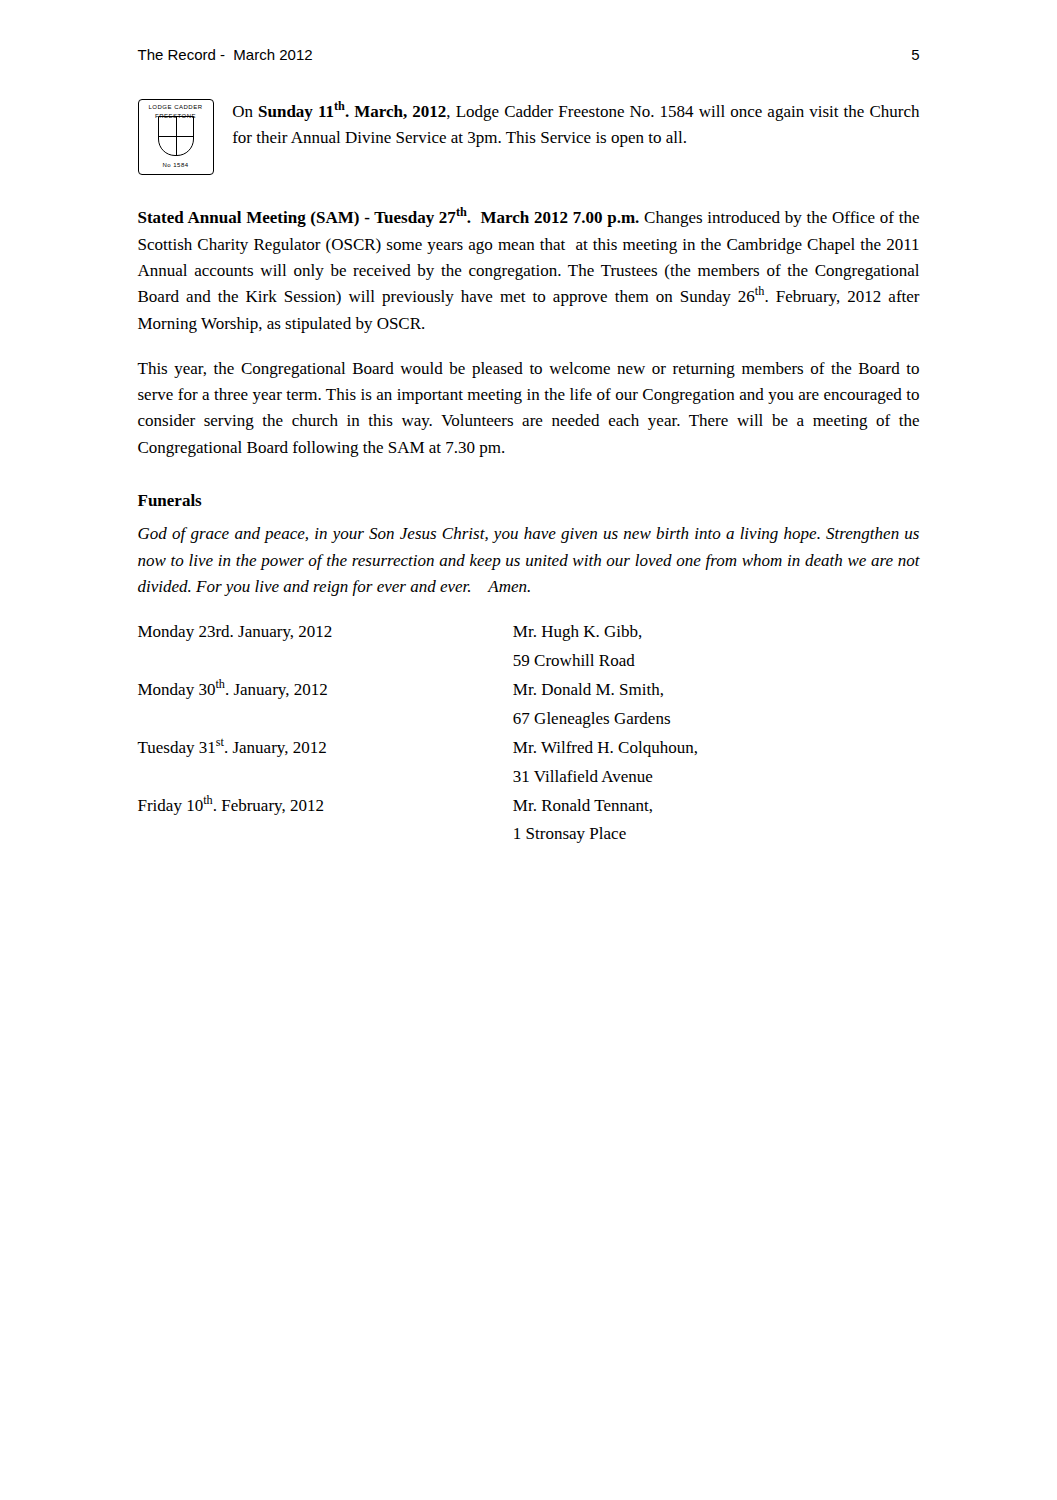The Record - March 2012 5
LODGE CADDER FREESTONE No 1584
On Sunday 11th. March, 2012, Lodge Cadder Freestone No. 1584 will once again visit the Church for their Annual Divine Service at 3pm. This Service is open to all.
Stated Annual Meeting (SAM) - Tuesday 27th. March 2012 7.00 p.m. Changes introduced by the Office of the Scottish Charity Regulator (OSCR) some years ago mean that at this meeting in the Cambridge Chapel the 2011 Annual accounts will only be received by the congregation. The Trustees (the members of the Congregational Board and the Kirk Session) will previously have met to approve them on Sunday 26th. February, 2012 after Morning Worship, as stipulated by OSCR.
This year, the Congregational Board would be pleased to welcome new or returning members of the Board to serve for a three year term. This is an important meeting in the life of our Congregation and you are encouraged to consider serving the church in this way. Volunteers are needed each year. There will be a meeting of the Congregational Board following the SAM at 7.30 pm.
Funerals
God of grace and peace, in your Son Jesus Christ, you have given us new birth into a living hope. Strengthen us now to live in the power of the resurrection and keep us united with our loved one from whom in death we are not divided. For you live and reign for ever and ever. Amen.
| Monday 23rd. January, 2012 | Mr. Hugh K. Gibb, |
| | 59 Crowhill Road |
| Monday 30 th . January, 2012 | Mr. Donald M. Smith, |
| | 67 Gleneagles Gardens |
| Tuesday 31 st . January, 2012 | Mr. Wilfred H. Colquhoun, |
| | 31 Villafield Avenue |
| Friday 10 th . February, 2012 | Mr. Ronald Tennant, |
| | 1 Stronsay Place |